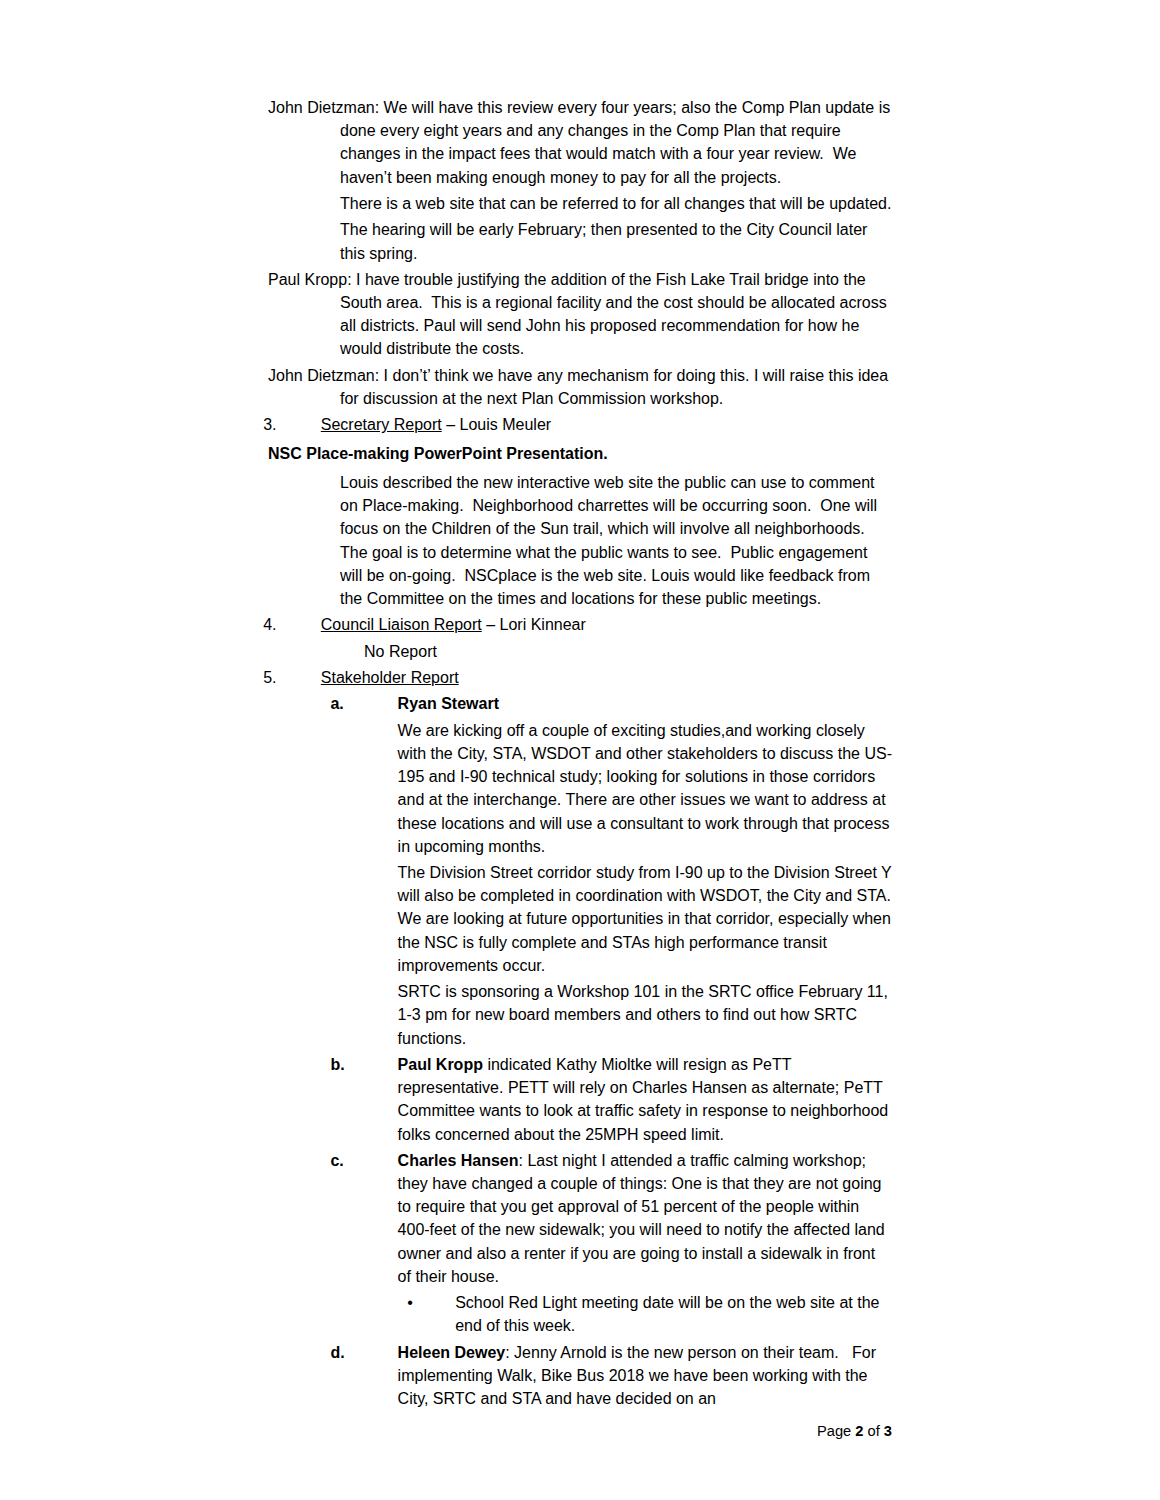John Dietzman: We will have this review every four years; also the Comp Plan update is done every eight years and any changes in the Comp Plan that require changes in the impact fees that would match with a four year review. We haven’t been making enough money to pay for all the projects.
There is a web site that can be referred to for all changes that will be updated.
The hearing will be early February; then presented to the City Council later this spring.
Paul Kropp: I have trouble justifying the addition of the Fish Lake Trail bridge into the South area. This is a regional facility and the cost should be allocated across all districts. Paul will send John his proposed recommendation for how he would distribute the costs.
John Dietzman: I don’t’ think we have any mechanism for doing this. I will raise this idea for discussion at the next Plan Commission workshop.
3. Secretary Report – Louis Meuler
NSC Place-making PowerPoint Presentation.
Louis described the new interactive web site the public can use to comment on Place-making. Neighborhood charrettes will be occurring soon. One will focus on the Children of the Sun trail, which will involve all neighborhoods. The goal is to determine what the public wants to see. Public engagement will be on-going. NSCplace is the web site. Louis would like feedback from the Committee on the times and locations for these public meetings.
4. Council Liaison Report – Lori Kinnear
No Report
5. Stakeholder Report
a. Ryan Stewart
We are kicking off a couple of exciting studies,and working closely with the City, STA, WSDOT and other stakeholders to discuss the US-195 and I-90 technical study; looking for solutions in those corridors and at the interchange. There are other issues we want to address at these locations and will use a consultant to work through that process in upcoming months.
The Division Street corridor study from I-90 up to the Division Street Y will also be completed in coordination with WSDOT, the City and STA. We are looking at future opportunities in that corridor, especially when the NSC is fully complete and STAs high performance transit improvements occur.
SRTC is sponsoring a Workshop 101 in the SRTC office February 11, 1-3 pm for new board members and others to find out how SRTC functions.
b. Paul Kropp indicated Kathy Mioltke will resign as PeTT representative. PETT will rely on Charles Hansen as alternate; PeTT Committee wants to look at traffic safety in response to neighborhood folks concerned about the 25MPH speed limit.
c. Charles Hansen: Last night I attended a traffic calming workshop; they have changed a couple of things: One is that they are not going to require that you get approval of 51 percent of the people within 400-feet of the new sidewalk; you will need to notify the affected land owner and also a renter if you are going to install a sidewalk in front of their house.
•School Red Light meeting date will be on the web site at the end of this week.
d. Heleen Dewey: Jenny Arnold is the new person on their team. For implementing Walk, Bike Bus 2018 we have been working with the City, SRTC and STA and have decided on an
Page 2 of 3